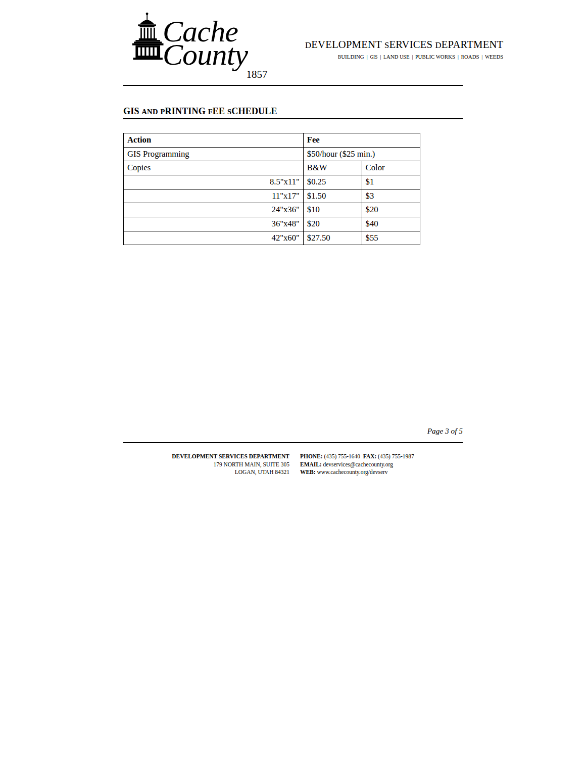Cache County 1857
DEVELOPMENT SERVICES DEPARTMENT
BUILDING | GIS | LAND USE | PUBLIC WORKS | ROADS | WEEDS
GIS AND PRINTING FEE SCHEDULE
| Action | Fee |
| --- | --- |
| GIS Programming | $50/hour ($25 min.) |
| Copies | B&W | Color |
| 8.5"x11" | $0.25 | $1 |
| 11"x17" | $1.50 | $3 |
| 24"x36" | $10 | $20 |
| 36"x48" | $20 | $40 |
| 42"x60" | $27.50 | $55 |
Page 3 of 5
DEVELOPMENT SERVICES DEPARTMENT
179 NORTH MAIN, SUITE 305
LOGAN, UTAH 84321
PHONE: (435) 755-1640 FAX: (435) 755-1987
EMAIL: devservices@cachecounty.org
WEB: www.cachecounty.org/devserv